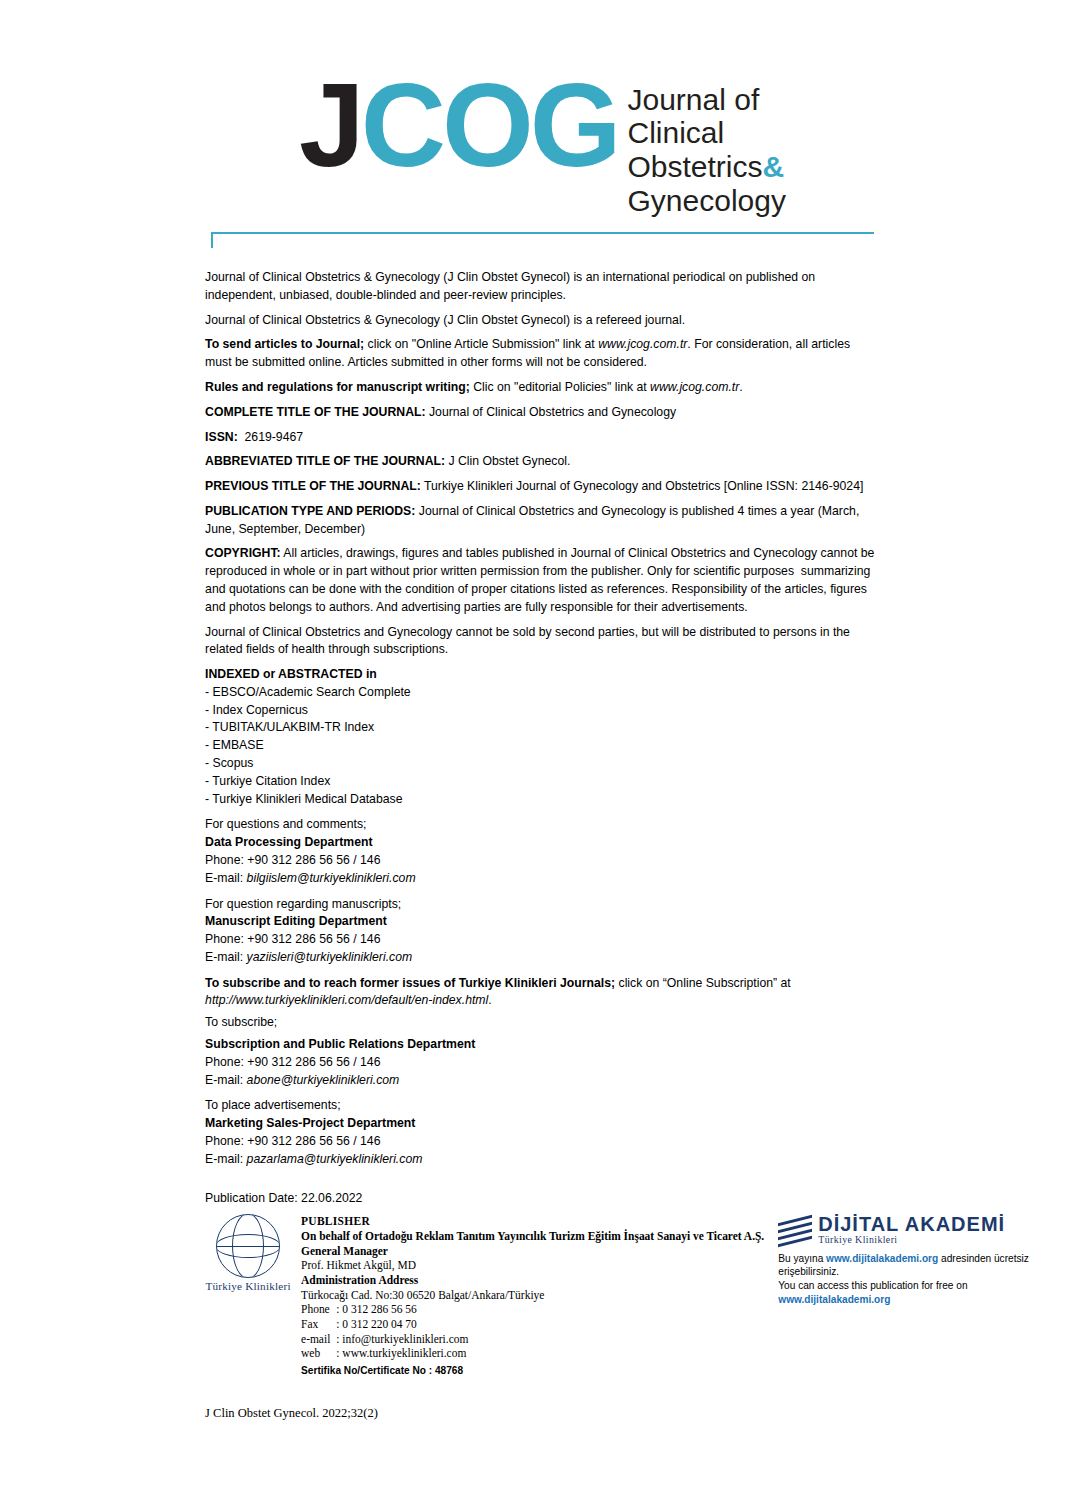JCOG
Journal of
Clinical
Obstetrics&
Gynecology
Journal of Clinical Obstetrics & Gynecology (J Clin Obstet Gynecol) is an international periodical on published on independent, unbiased, double-blinded and peer-review principles.
Journal of Clinical Obstetrics & Gynecology (J Clin Obstet Gynecol) is a refereed journal.
To send articles to Journal; click on "Online Article Submission" link at www.jcog.com.tr. For consideration, all articles must be submitted online. Articles submitted in other forms will not be considered.
Rules and regulations for manuscript writing; Clic on "editorial Policies" link at www.jcog.com.tr.
COMPLETE TITLE OF THE JOURNAL: Journal of Clinical Obstetrics and Gynecology
ISSN: 2619-9467
ABBREVIATED TITLE OF THE JOURNAL: J Clin Obstet Gynecol.
PREVIOUS TITLE OF THE JOURNAL: Turkiye Klinikleri Journal of Gynecology and Obstetrics [Online ISSN: 2146-9024]
PUBLICATION TYPE AND PERIODS: Journal of Clinical Obstetrics and Gynecology is published 4 times a year (March, June, September, December)
COPYRIGHT: All articles, drawings, figures and tables published in Journal of Clinical Obstetrics and Cynecology cannot be reproduced in whole or in part without prior written permission from the publisher. Only for scientific purposes summarizing and quotations can be done with the condition of proper citations listed as references. Responsibility of the articles, figures and photos belongs to authors. And advertising parties are fully responsible for their advertisements.
Journal of Clinical Obstetrics and Gynecology cannot be sold by second parties, but will be distributed to persons in the related fields of health through subscriptions.
INDEXED or ABSTRACTED in
- EBSCO/Academic Search Complete
- Index Copernicus
- TUBITAK/ULAKBIM-TR Index
- EMBASE
- Scopus
- Turkiye Citation Index
- Turkiye Klinikleri Medical Database
For questions and comments;
Data Processing Department
Phone: +90 312 286 56 56 / 146
E-mail: bilgiislem@turkiyeklinikleri.com
For question regarding manuscripts;
Manuscript Editing Department
Phone: +90 312 286 56 56 / 146
E-mail: yaziisleri@turkiyeklinikleri.com
To subscribe and to reach former issues of Turkiye Klinikleri Journals; click on “Online Subscription” at http://www.turkiyeklinikleri.com/default/en-index.html.
To subscribe;
Subscription and Public Relations Department
Phone: +90 312 286 56 56 / 146
E-mail: abone@turkiyeklinikleri.com
To place advertisements;
Marketing Sales-Project Department
Phone: +90 312 286 56 56 / 146
E-mail: pazarlama@turkiyeklinikleri.com
Publication Date: 22.06.2022
Türkiye Klinikleri
PUBLISHER
On behalf of Ortadoğu Reklam Tanıtım Yayıncılık Turizm Eğitim İnşaat Sanayi ve Ticaret A.Ş.
General Manager
Prof. Hikmet Akgül, MD
Administration Address
Türkocağı Cad. No:30 06520 Balgat/Ankara/Türkiye
| Phone | : 0 312 286 56 56 |
| Fax | : 0 312 220 04 70 |
| e-mail | : info@turkiyeklinikleri.com |
| web | : www.turkiyeklinikleri.com |
Sertifika No/Certificate No : 48768
DİJİTAL AKADEMİ
Türkiye Klinikleri
Bu yayına www.dijitalakademi.org adresinden ücretsiz erişebilirsiniz.
You can access this publication for free on www.dijitalakademi.org
J Clin Obstet Gynecol. 2022;32(2)